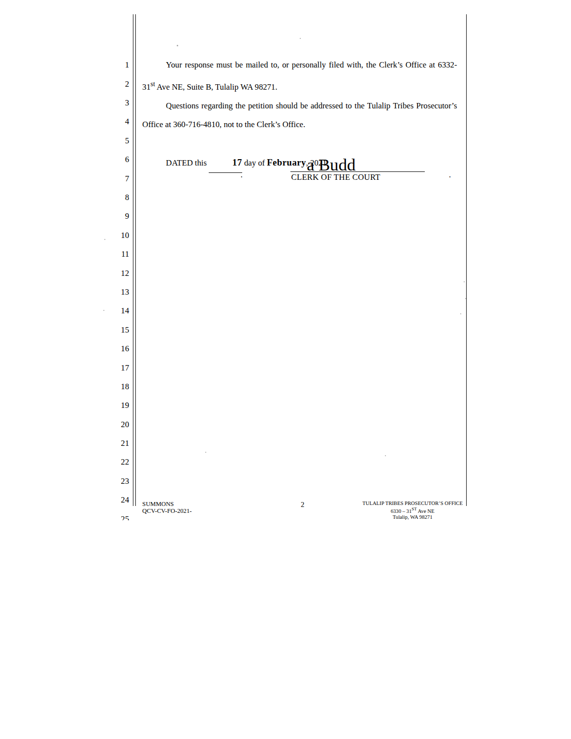1
2
3
4
5
6
7
8
9
10
11
12
13
14
15
16
17
18
19
20
21
22
23
24
25
26
Your response must be mailed to, or personally filed with, the Clerk’s Office at 6332-31st Ave NE, Suite B, Tulalip WA 98271.
Questions regarding the petition should be addressed to the Tulalip Tribes Prosecutor’s Office at 360-716-4810, not to the Clerk’s Office.
DATED this 17 day of February, 2021.
.
.
a Budd
CLERK OF THE COURT
SUMMONS
QCV-CV-FO-2021-
2
TULALIP TRIBES PROSECUTOR’S OFFICE
6330 – 31ST Ave NE
Tulalip, WA 98271
PH (360) 716-4810; FAX (360) 716-0658